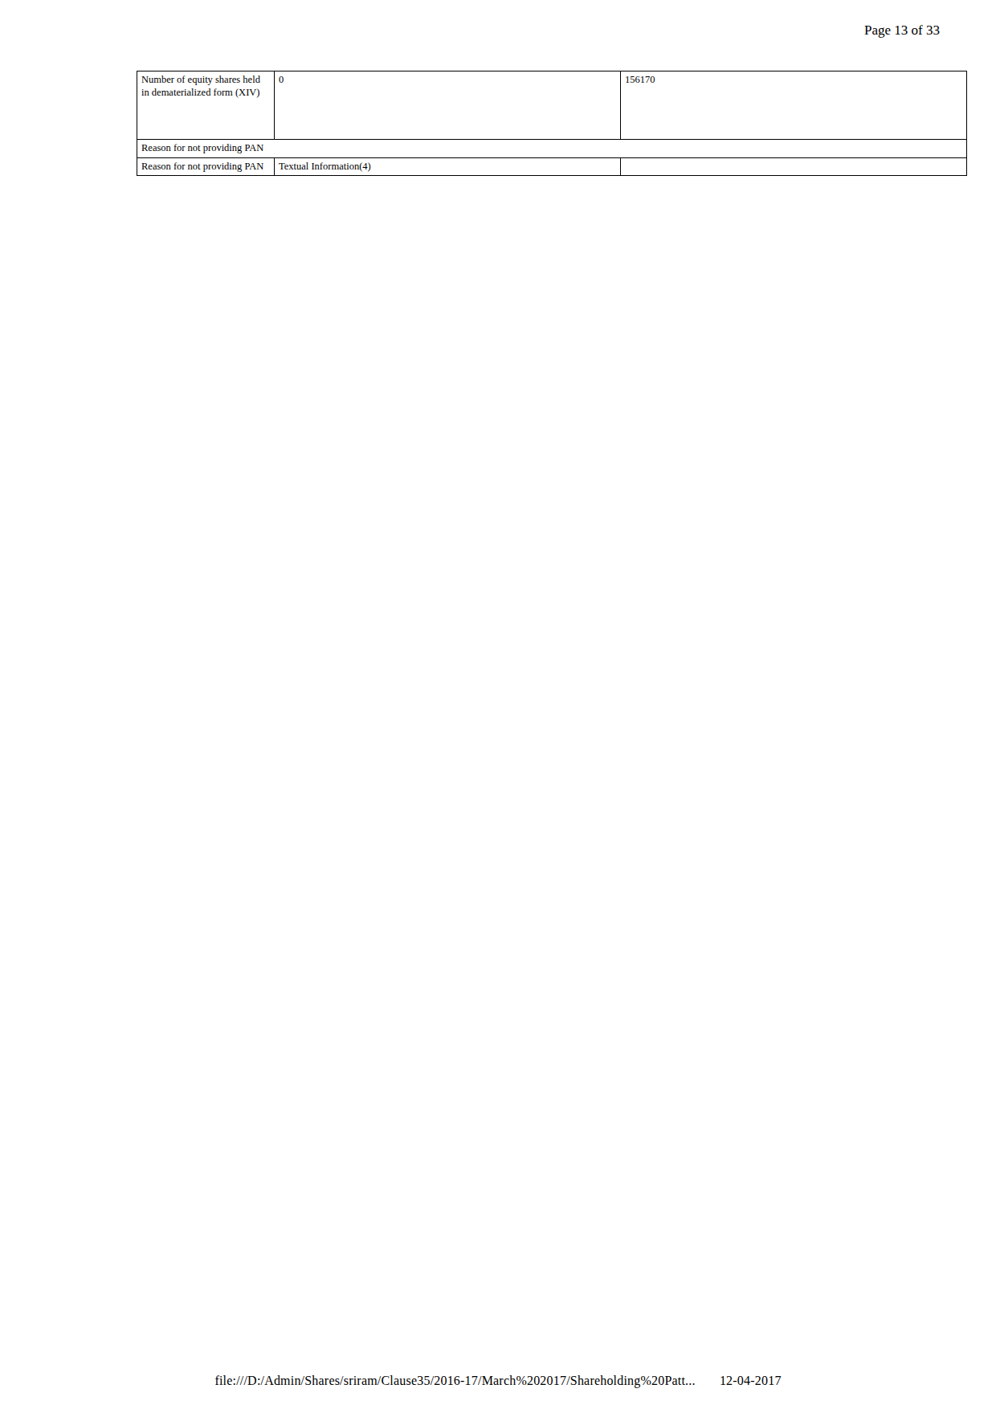Page 13 of 33
| Number of equity shares held in dematerialized form (XIV) | 0 | 156170 |
| Reason for not providing PAN |
| Reason for not providing PAN | Textual Information(4) | |
file:///D:/Admin/Shares/sriram/Clause35/2016-17/March%202017/Shareholding%20Patt... 12-04-2017